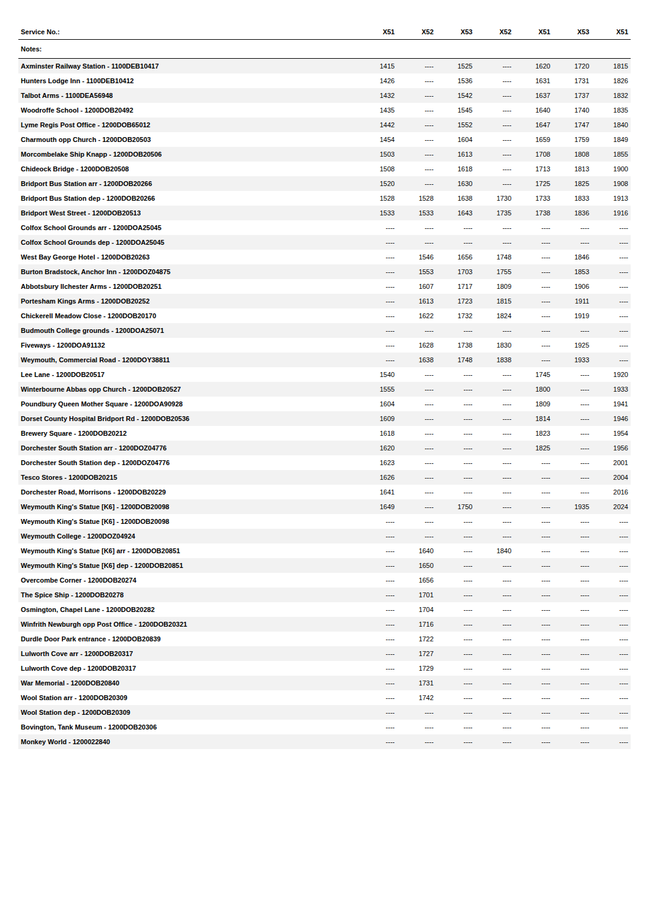| Service No.: | X51 | X52 | X53 | X52 | X51 | X53 | X51 |
| --- | --- | --- | --- | --- | --- | --- | --- |
| Notes: | | | | | | | |
| Axminster Railway Station - 1100DEB10417 | 1415 | ---- | 1525 | ---- | 1620 | 1720 | 1815 |
| Hunters Lodge Inn - 1100DEB10412 | 1426 | ---- | 1536 | ---- | 1631 | 1731 | 1826 |
| Talbot Arms - 1100DEA56948 | 1432 | ---- | 1542 | ---- | 1637 | 1737 | 1832 |
| Woodroffe School - 1200DOB20492 | 1435 | ---- | 1545 | ---- | 1640 | 1740 | 1835 |
| Lyme Regis Post Office - 1200DOB65012 | 1442 | ---- | 1552 | ---- | 1647 | 1747 | 1840 |
| Charmouth opp Church - 1200DOB20503 | 1454 | ---- | 1604 | ---- | 1659 | 1759 | 1849 |
| Morcombelake Ship Knapp - 1200DOB20506 | 1503 | ---- | 1613 | ---- | 1708 | 1808 | 1855 |
| Chideock Bridge - 1200DOB20508 | 1508 | ---- | 1618 | ---- | 1713 | 1813 | 1900 |
| Bridport Bus Station arr - 1200DOB20266 | 1520 | ---- | 1630 | ---- | 1725 | 1825 | 1908 |
| Bridport Bus Station dep - 1200DOB20266 | 1528 | 1528 | 1638 | 1730 | 1733 | 1833 | 1913 |
| Bridport West Street - 1200DOB20513 | 1533 | 1533 | 1643 | 1735 | 1738 | 1836 | 1916 |
| Colfox School Grounds arr - 1200DOA25045 | ---- | ---- | ---- | ---- | ---- | ---- | ---- |
| Colfox School Grounds dep - 1200DOA25045 | ---- | ---- | ---- | ---- | ---- | ---- | ---- |
| West Bay George Hotel - 1200DOB20263 | ---- | 1546 | 1656 | 1748 | ---- | 1846 | ---- |
| Burton Bradstock, Anchor Inn - 1200DOZ04875 | ---- | 1553 | 1703 | 1755 | ---- | 1853 | ---- |
| Abbotsbury Ilchester Arms - 1200DOB20251 | ---- | 1607 | 1717 | 1809 | ---- | 1906 | ---- |
| Portesham Kings Arms - 1200DOB20252 | ---- | 1613 | 1723 | 1815 | ---- | 1911 | ---- |
| Chickerell Meadow Close - 1200DOB20170 | ---- | 1622 | 1732 | 1824 | ---- | 1919 | ---- |
| Budmouth College grounds - 1200DOA25071 | ---- | ---- | ---- | ---- | ---- | ---- | ---- |
| Fiveways - 1200DOA91132 | ---- | 1628 | 1738 | 1830 | ---- | 1925 | ---- |
| Weymouth, Commercial Road - 1200DOY38811 | ---- | 1638 | 1748 | 1838 | ---- | 1933 | ---- |
| Lee Lane - 1200DOB20517 | 1540 | ---- | ---- | ---- | 1745 | ---- | 1920 |
| Winterbourne Abbas opp Church - 1200DOB20527 | 1555 | ---- | ---- | ---- | 1800 | ---- | 1933 |
| Poundbury Queen Mother Square - 1200DOA90928 | 1604 | ---- | ---- | ---- | 1809 | ---- | 1941 |
| Dorset County Hospital Bridport Rd - 1200DOB20536 | 1609 | ---- | ---- | ---- | 1814 | ---- | 1946 |
| Brewery Square - 1200DOB20212 | 1618 | ---- | ---- | ---- | 1823 | ---- | 1954 |
| Dorchester South Station arr - 1200DOZ04776 | 1620 | ---- | ---- | ---- | 1825 | ---- | 1956 |
| Dorchester South Station dep - 1200DOZ04776 | 1623 | ---- | ---- | ---- | ---- | ---- | 2001 |
| Tesco Stores - 1200DOB20215 | 1626 | ---- | ---- | ---- | ---- | ---- | 2004 |
| Dorchester Road, Morrisons - 1200DOB20229 | 1641 | ---- | ---- | ---- | ---- | ---- | 2016 |
| Weymouth King's Statue [K6] - 1200DOB20098 | 1649 | ---- | 1750 | ---- | ---- | 1935 | 2024 |
| Weymouth King's Statue [K6] - 1200DOB20098 | ---- | ---- | ---- | ---- | ---- | ---- | ---- |
| Weymouth College - 1200DOZ04924 | ---- | ---- | ---- | ---- | ---- | ---- | ---- |
| Weymouth King's Statue [K6] arr - 1200DOB20851 | ---- | 1640 | ---- | 1840 | ---- | ---- | ---- |
| Weymouth King's Statue [K6] dep - 1200DOB20851 | ---- | 1650 | ---- | ---- | ---- | ---- | ---- |
| Overcombe Corner - 1200DOB20274 | ---- | 1656 | ---- | ---- | ---- | ---- | ---- |
| The Spice Ship - 1200DOB20278 | ---- | 1701 | ---- | ---- | ---- | ---- | ---- |
| Osmington, Chapel Lane - 1200DOB20282 | ---- | 1704 | ---- | ---- | ---- | ---- | ---- |
| Winfrith Newburgh opp Post Office - 1200DOB20321 | ---- | 1716 | ---- | ---- | ---- | ---- | ---- |
| Durdle Door Park entrance - 1200DOB20839 | ---- | 1722 | ---- | ---- | ---- | ---- | ---- |
| Lulworth Cove arr - 1200DOB20317 | ---- | 1727 | ---- | ---- | ---- | ---- | ---- |
| Lulworth Cove dep - 1200DOB20317 | ---- | 1729 | ---- | ---- | ---- | ---- | ---- |
| War Memorial - 1200DOB20840 | ---- | 1731 | ---- | ---- | ---- | ---- | ---- |
| Wool Station arr - 1200DOB20309 | ---- | 1742 | ---- | ---- | ---- | ---- | ---- |
| Wool Station dep - 1200DOB20309 | ---- | ---- | ---- | ---- | ---- | ---- | ---- |
| Bovington, Tank Museum - 1200DOB20306 | ---- | ---- | ---- | ---- | ---- | ---- | ---- |
| Monkey World - 1200022840 | ---- | ---- | ---- | ---- | ---- | ---- | ---- |